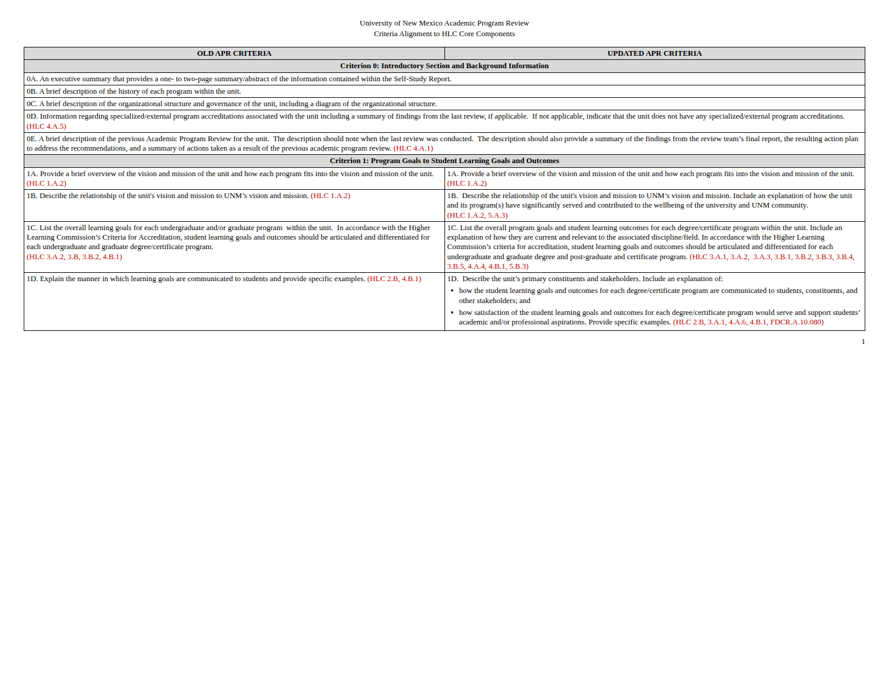University of New Mexico Academic Program Review
Criteria Alignment to HLC Core Components
| OLD APR CRITERIA | UPDATED APR CRITERIA |
| --- | --- |
| Criterion 0: Introductory Section and Background Information |
| 0A. An executive summary that provides a one- to two-page summary/abstract of the information contained within the Self-Study Report. |
| 0B. A brief description of the history of each program within the unit. |
| 0C. A brief description of the organizational structure and governance of the unit, including a diagram of the organizational structure. |
| 0D. Information regarding specialized/external program accreditations associated with the unit including a summary of findings from the last review, if applicable. If not applicable, indicate that the unit does not have any specialized/external program accreditations. (HLC 4.A.5) |
| 0E. A brief description of the previous Academic Program Review for the unit. The description should note when the last review was conducted. The description should also provide a summary of the findings from the review team’s final report, the resulting action plan to address the recommendations, and a summary of actions taken as a result of the previous academic program review. (HLC 4.A.1) |
| Criterion 1: Program Goals to Student Learning Goals and Outcomes |
| 1A. Provide a brief overview of the vision and mission of the unit and how each program fits into the vision and mission of the unit. (HLC 1.A.2) | 1A. Provide a brief overview of the vision and mission of the unit and how each program fits into the vision and mission of the unit. (HLC 1.A.2) |
| 1B. Describe the relationship of the unit's vision and mission to UNM’s vision and mission. (HLC 1.A.2) | 1B. Describe the relationship of the unit's vision and mission to UNM’s vision and mission. Include an explanation of how the unit and its program(s) have significantly served and contributed to the wellbeing of the university and UNM community. (HLC 1.A.2, 5.A.3) |
| 1C. List the overall learning goals for each undergraduate and/or graduate program within the unit. In accordance with the Higher Learning Commission’s Criteria for Accreditation, student learning goals and outcomes should be articulated and differentiated for each undergraduate and graduate degree/certificate program. (HLC 3.A.2, 3.B, 3.B.2, 4.B.1) | 1C. List the overall program goals and student learning outcomes for each degree/certificate program within the unit. Include an explanation of how they are current and relevant to the associated discipline/field. In accordance with the Higher Learning Commission’s criteria for accreditation, student learning goals and outcomes should be articulated and differentiated for each undergraduate and graduate degree and post-graduate and certificate program. (HLC 3.A.1, 3.A.2, 3.A.3, 3.B.1, 3.B.2, 3.B.3, 3.B.4, 3.B.5, 4.A.4, 4.B.1, 5.B.3) |
| 1D. Explain the manner in which learning goals are communicated to students and provide specific examples. (HLC 2.B, 4.B.1) | 1D. Describe the unit’s primary constituents and stakeholders. Include an explanation of: how the student learning goals and outcomes for each degree/certificate program are communicated to students, constituents, and other stakeholders; and how satisfaction of the student learning goals and outcomes for each degree/certificate program would serve and support students’ academic and/or professional aspirations. Provide specific examples. (HLC 2.B, 3.A.1, 4.A.6, 4.B.1, FDCR.A.10.080) |
1